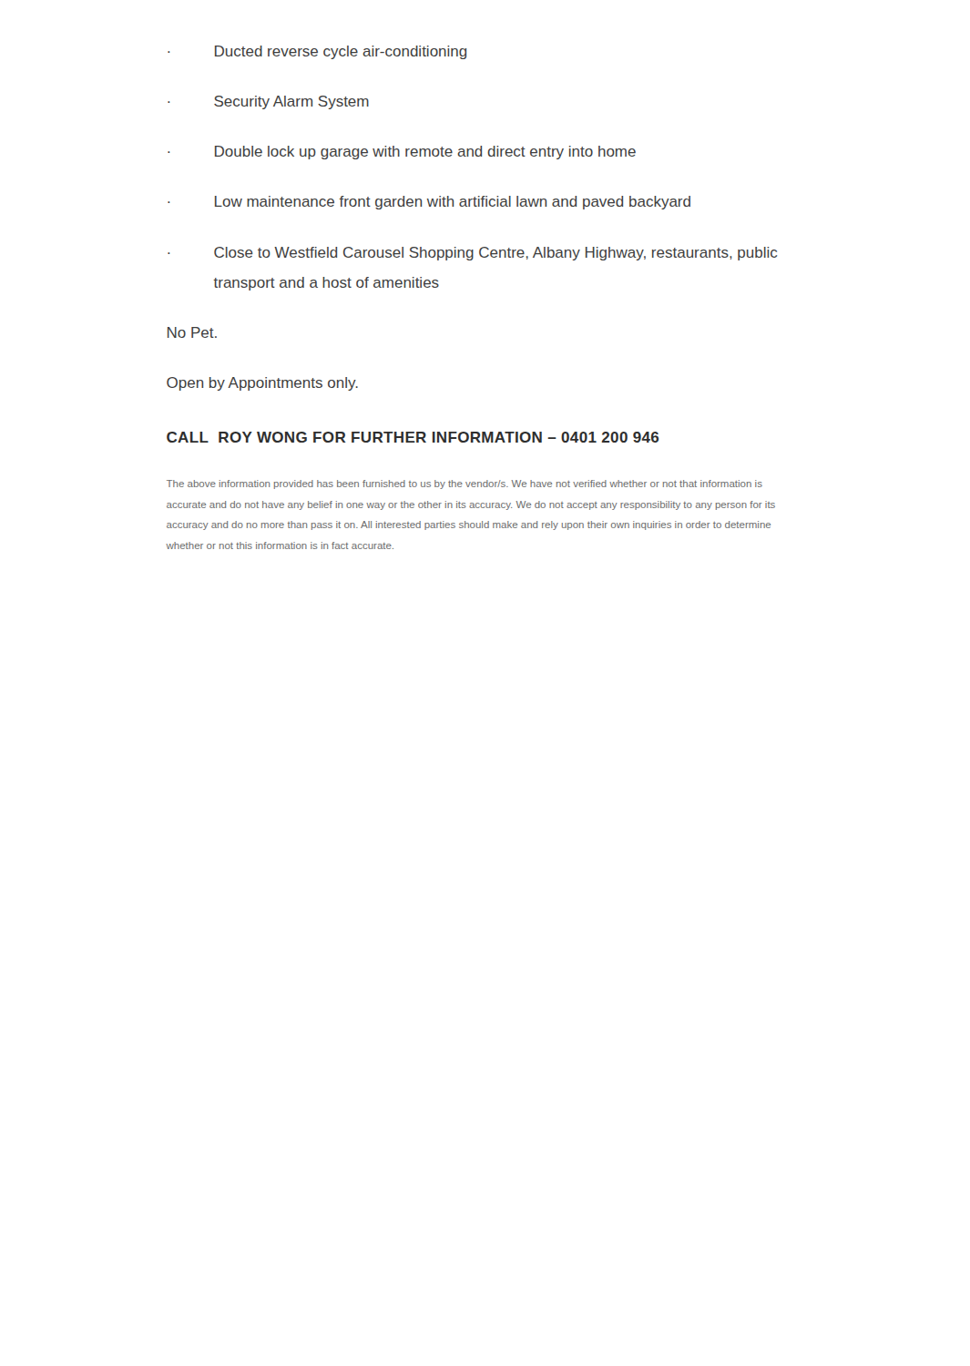Ducted reverse cycle air-conditioning
Security Alarm System
Double lock up garage with remote and direct entry into home
Low maintenance front garden with artificial lawn and paved backyard
Close to Westfield Carousel Shopping Centre, Albany Highway, restaurants, public transport and a host of amenities
No Pet.
Open by Appointments only.
CALL ROY WONG FOR FURTHER INFORMATION – 0401 200 946
The above information provided has been furnished to us by the vendor/s. We have not verified whether or not that information is accurate and do not have any belief in one way or the other in its accuracy. We do not accept any responsibility to any person for its accuracy and do no more than pass it on. All interested parties should make and rely upon their own inquiries in order to determine whether or not this information is in fact accurate.